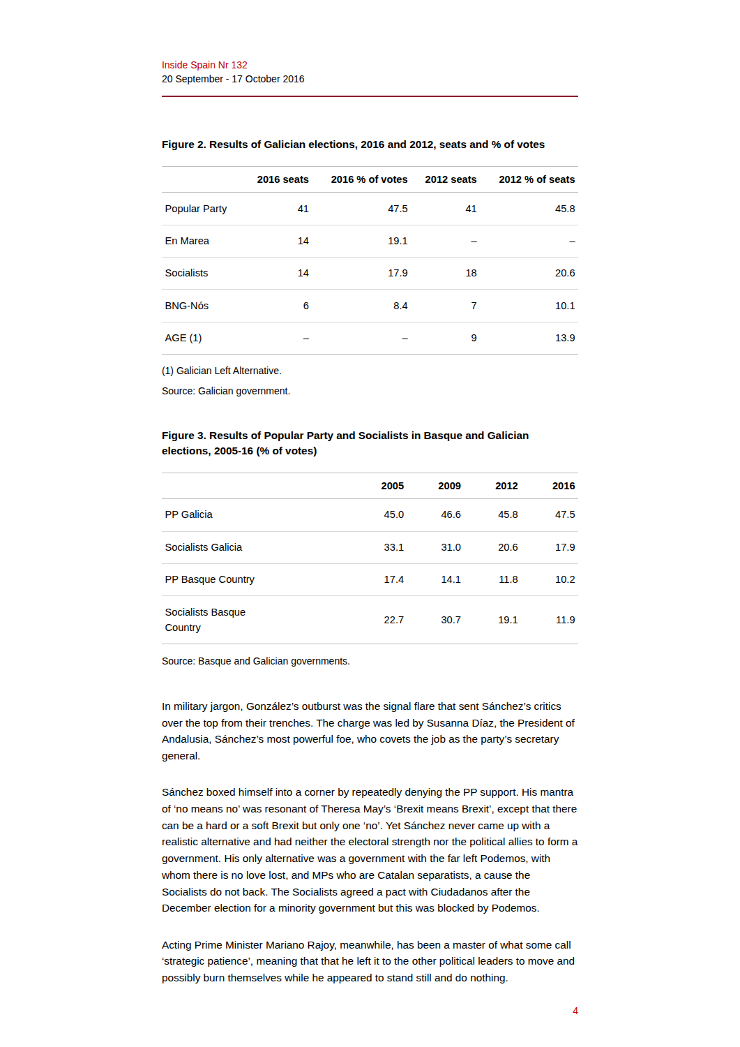Inside Spain Nr 132
20 September - 17 October 2016
Figure 2. Results of Galician elections, 2016 and 2012, seats and % of votes
| | 2016 seats | 2016 % of votes | 2012 seats | 2012 % of seats |
| --- | --- | --- | --- | --- |
| Popular Party | 41 | 47.5 | 41 | 45.8 |
| En Marea | 14 | 19.1 | – | – |
| Socialists | 14 | 17.9 | 18 | 20.6 |
| BNG-Nós | 6 | 8.4 | 7 | 10.1 |
| AGE (1) | – | – | 9 | 13.9 |
(1) Galician Left Alternative.
Source: Galician government.
Figure 3. Results of Popular Party and Socialists in Basque and Galician elections, 2005-16 (% of votes)
| | 2005 | 2009 | 2012 | 2016 |
| --- | --- | --- | --- | --- |
| PP Galicia | 45.0 | 46.6 | 45.8 | 47.5 |
| Socialists Galicia | 33.1 | 31.0 | 20.6 | 17.9 |
| PP Basque Country | 17.4 | 14.1 | 11.8 | 10.2 |
| Socialists Basque Country | 22.7 | 30.7 | 19.1 | 11.9 |
Source: Basque and Galician governments.
In military jargon, González’s outburst was the signal flare that sent Sánchez’s critics over the top from their trenches. The charge was led by Susanna Díaz, the President of Andalusia, Sánchez’s most powerful foe, who covets the job as the party’s secretary general.
Sánchez boxed himself into a corner by repeatedly denying the PP support. His mantra of ‘no means no’ was resonant of Theresa May’s ‘Brexit means Brexit’, except that there can be a hard or a soft Brexit but only one ‘no’. Yet Sánchez never came up with a realistic alternative and had neither the electoral strength nor the political allies to form a government. His only alternative was a government with the far left Podemos, with whom there is no love lost, and MPs who are Catalan separatists, a cause the Socialists do not back. The Socialists agreed a pact with Ciudadanos after the December election for a minority government but this was blocked by Podemos.
Acting Prime Minister Mariano Rajoy, meanwhile, has been a master of what some call ‘strategic patience’, meaning that that he left it to the other political leaders to move and possibly burn themselves while he appeared to stand still and do nothing.
4